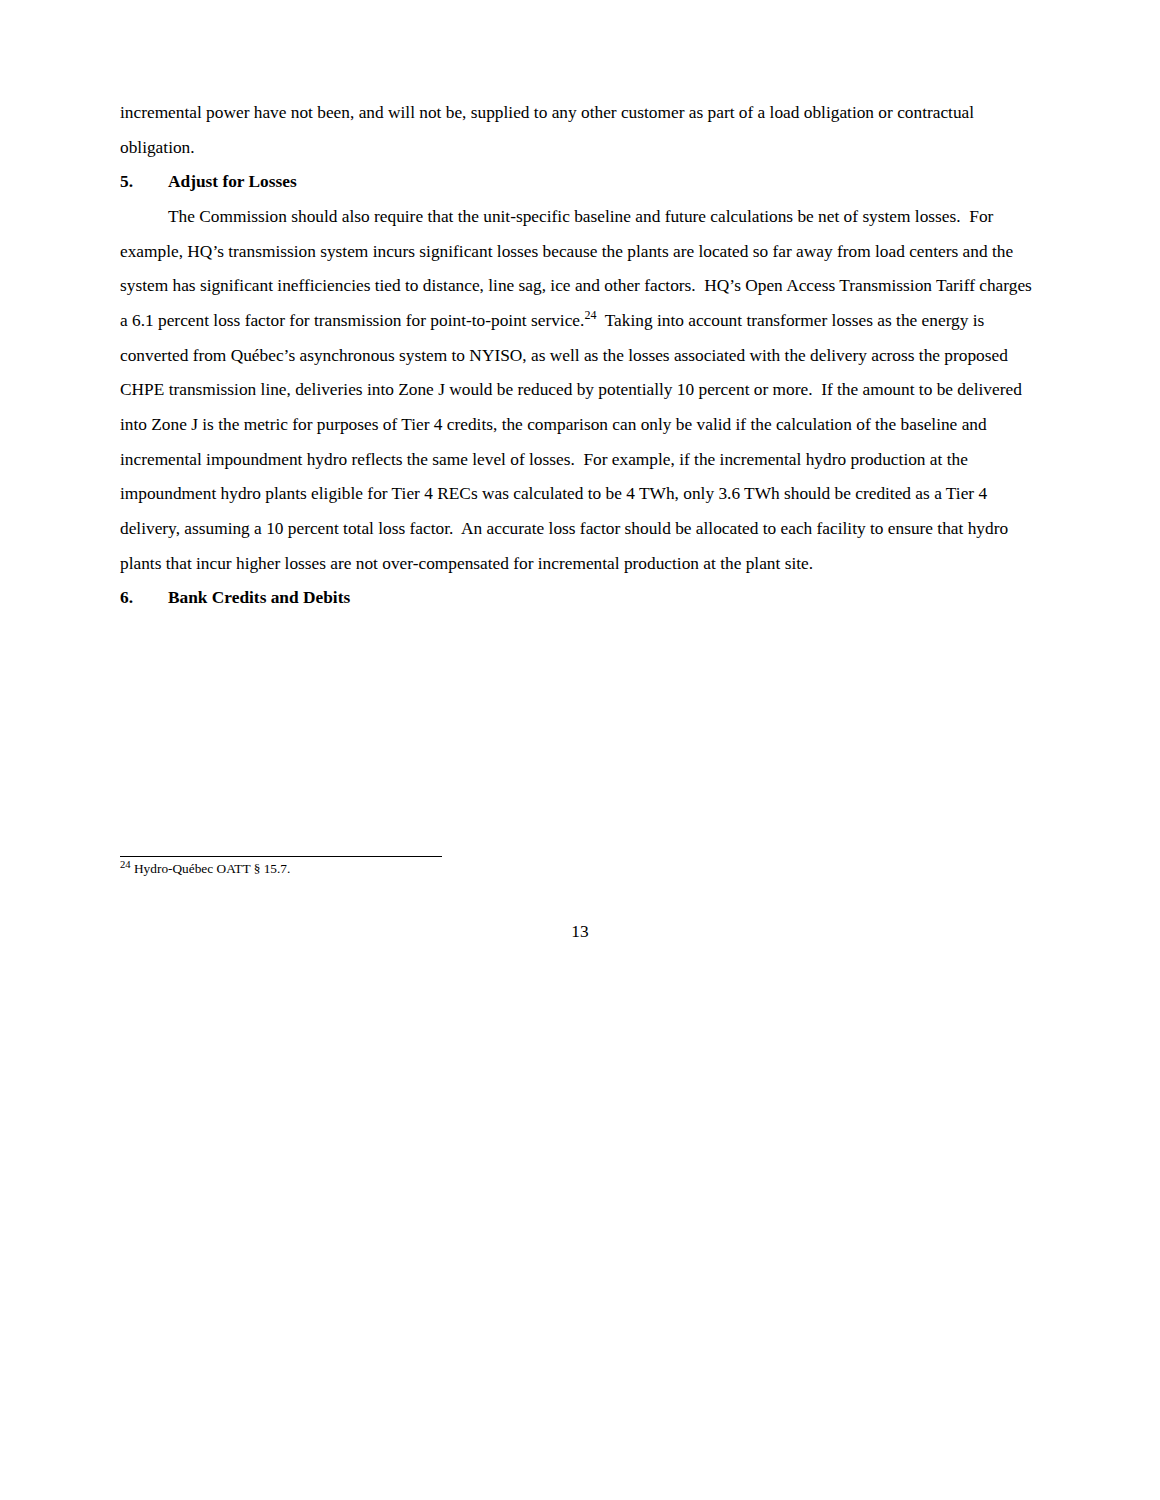incremental power have not been, and will not be, supplied to any other customer as part of a load obligation or contractual obligation.
5. Adjust for Losses
The Commission should also require that the unit-specific baseline and future calculations be net of system losses. For example, HQ’s transmission system incurs significant losses because the plants are located so far away from load centers and the system has significant inefficiencies tied to distance, line sag, ice and other factors. HQ’s Open Access Transmission Tariff charges a 6.1 percent loss factor for transmission for point-to-point service.24 Taking into account transformer losses as the energy is converted from Québec’s asynchronous system to NYISO, as well as the losses associated with the delivery across the proposed CHPE transmission line, deliveries into Zone J would be reduced by potentially 10 percent or more. If the amount to be delivered into Zone J is the metric for purposes of Tier 4 credits, the comparison can only be valid if the calculation of the baseline and incremental impoundment hydro reflects the same level of losses. For example, if the incremental hydro production at the impoundment hydro plants eligible for Tier 4 RECs was calculated to be 4 TWh, only 3.6 TWh should be credited as a Tier 4 delivery, assuming a 10 percent total loss factor. An accurate loss factor should be allocated to each facility to ensure that hydro plants that incur higher losses are not over-compensated for incremental production at the plant site.
6. Bank Credits and Debits
24 Hydro-Québec OATT § 15.7.
13